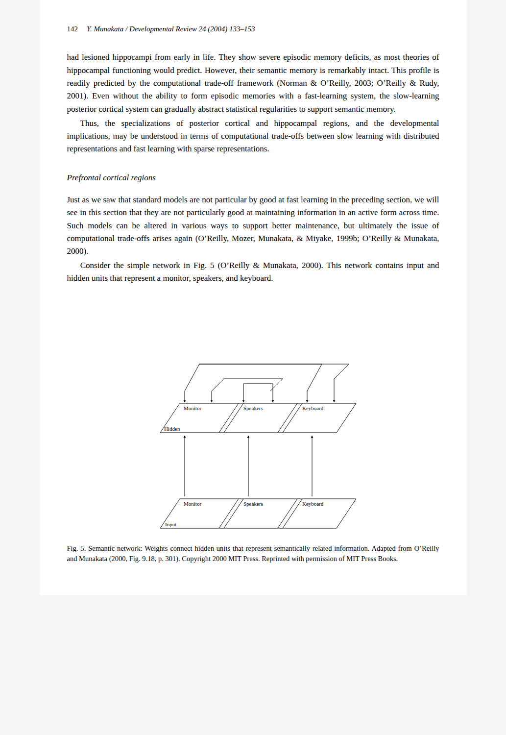142 Y. Munakata / Developmental Review 24 (2004) 133–153
had lesioned hippocampi from early in life. They show severe episodic memory deficits, as most theories of hippocampal functioning would predict. However, their semantic memory is remarkably intact. This profile is readily predicted by the computational trade-off framework (Norman & O’Reilly, 2003; O’Reilly & Rudy, 2001). Even without the ability to form episodic memories with a fast-learning system, the slow-learning posterior cortical system can gradually abstract statistical regularities to support semantic memory.
Thus, the specializations of posterior cortical and hippocampal regions, and the developmental implications, may be understood in terms of computational trade-offs between slow learning with distributed representations and fast learning with sparse representations.
Prefrontal cortical regions
Just as we saw that standard models are not particular by good at fast learning in the preceding section, we will see in this section that they are not particularly good at maintaining information in an active form across time. Such models can be altered in various ways to support better maintenance, but ultimately the issue of computational trade-offs arises again (O’Reilly, Mozer, Munakata, & Miyake, 1999b; O’Reilly & Munakata, 2000).
Consider the simple network in Fig. 5 (O’Reilly & Munakata, 2000). This network contains input and hidden units that represent a monitor, speakers, and keyboard.
Monitor Speakers Keyboard Hidden Monitor Speakers Keyboard Input
Fig. 5. Semantic network: Weights connect hidden units that represent semantically related information. Adapted from O’Reilly and Munakata (2000, Fig. 9.18, p. 301). Copyright 2000 MIT Press. Reprinted with permission of MIT Press Books.